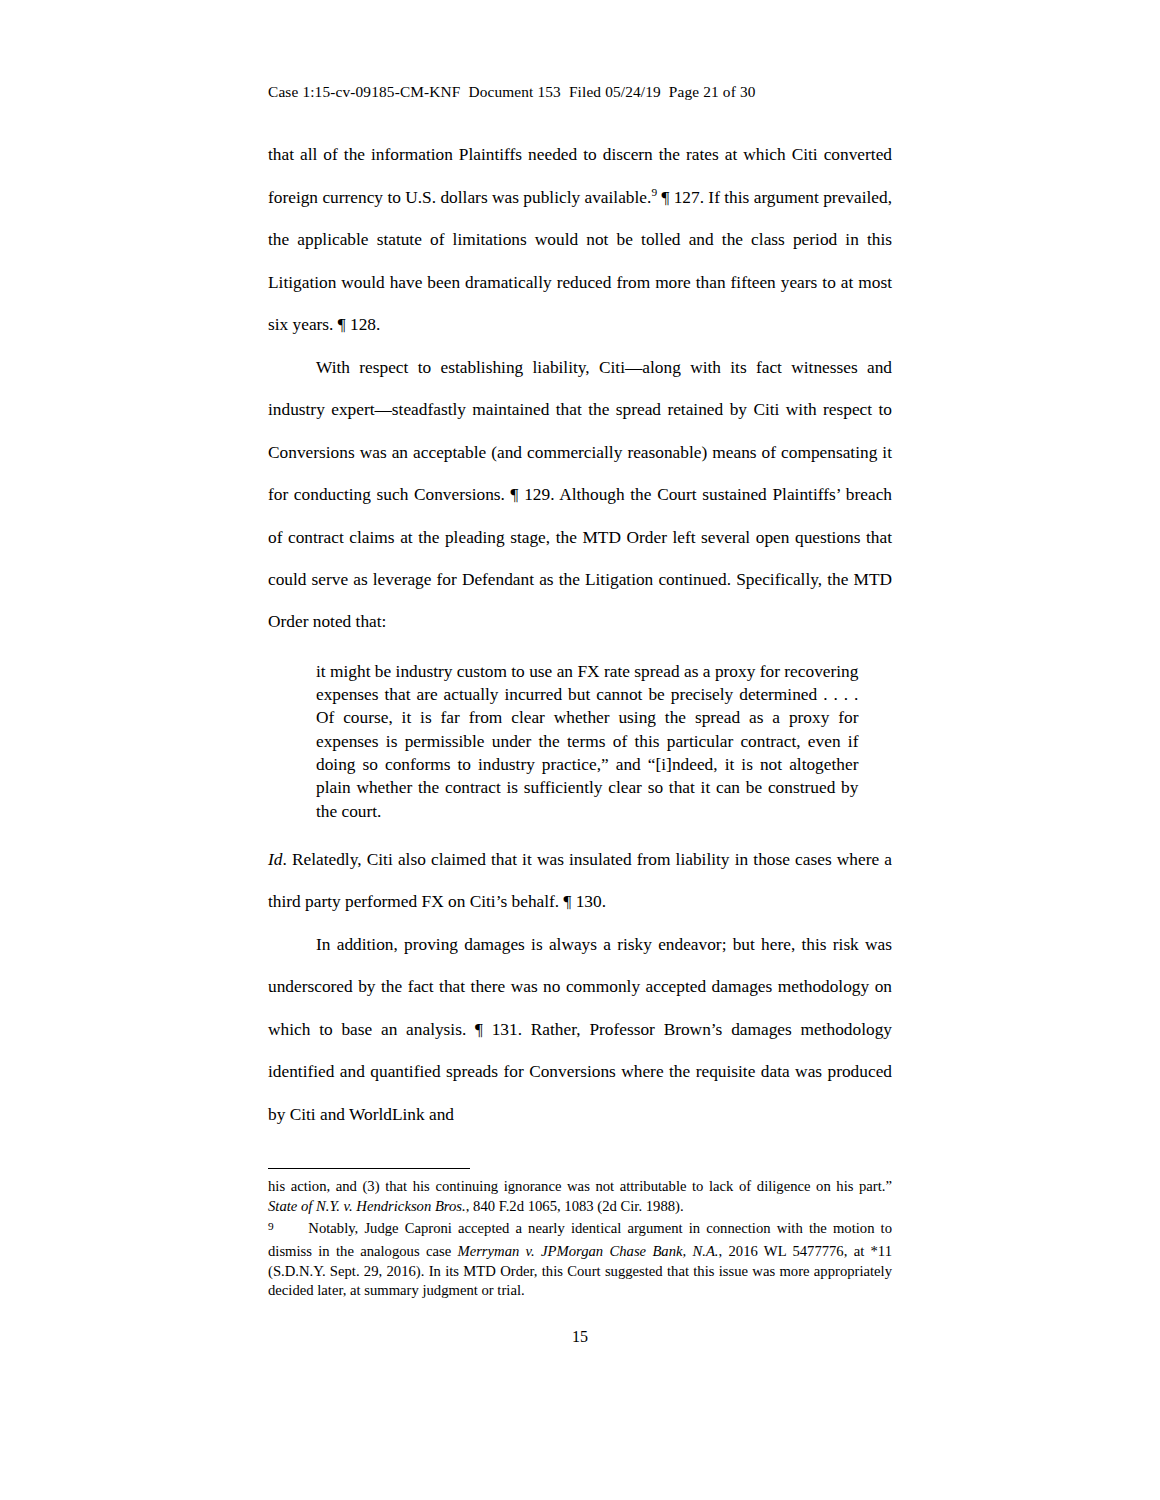Case 1:15-cv-09185-CM-KNF Document 153 Filed 05/24/19 Page 21 of 30
that all of the information Plaintiffs needed to discern the rates at which Citi converted foreign currency to U.S. dollars was publicly available.9 ¶ 127. If this argument prevailed, the applicable statute of limitations would not be tolled and the class period in this Litigation would have been dramatically reduced from more than fifteen years to at most six years. ¶ 128.
With respect to establishing liability, Citi—along with its fact witnesses and industry expert—steadfastly maintained that the spread retained by Citi with respect to Conversions was an acceptable (and commercially reasonable) means of compensating it for conducting such Conversions. ¶ 129. Although the Court sustained Plaintiffs’ breach of contract claims at the pleading stage, the MTD Order left several open questions that could serve as leverage for Defendant as the Litigation continued. Specifically, the MTD Order noted that:
it might be industry custom to use an FX rate spread as a proxy for recovering expenses that are actually incurred but cannot be precisely determined . . . . Of course, it is far from clear whether using the spread as a proxy for expenses is permissible under the terms of this particular contract, even if doing so conforms to industry practice,” and “[i]ndeed, it is not altogether plain whether the contract is sufficiently clear so that it can be construed by the court.
Id. Relatedly, Citi also claimed that it was insulated from liability in those cases where a third party performed FX on Citi’s behalf. ¶ 130.
In addition, proving damages is always a risky endeavor; but here, this risk was underscored by the fact that there was no commonly accepted damages methodology on which to base an analysis. ¶ 131. Rather, Professor Brown’s damages methodology identified and quantified spreads for Conversions where the requisite data was produced by Citi and WorldLink and
his action, and (3) that his continuing ignorance was not attributable to lack of diligence on his part.” State of N.Y. v. Hendrickson Bros., 840 F.2d 1065, 1083 (2d Cir. 1988).
9 Notably, Judge Caproni accepted a nearly identical argument in connection with the motion to dismiss in the analogous case Merryman v. JPMorgan Chase Bank, N.A., 2016 WL 5477776, at *11 (S.D.N.Y. Sept. 29, 2016). In its MTD Order, this Court suggested that this issue was more appropriately decided later, at summary judgment or trial.
15